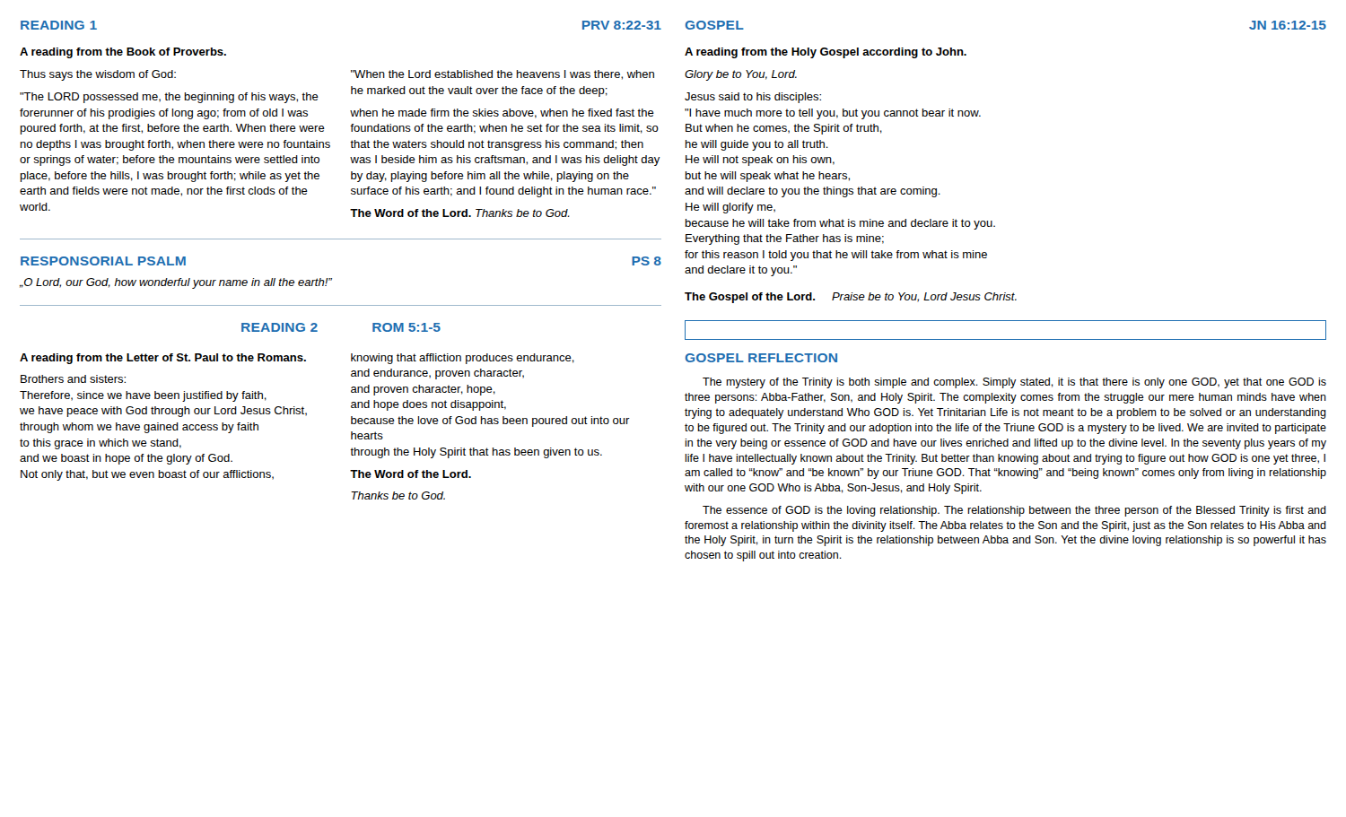READING 1
PRV 8:22-31
A reading from the Book of Proverbs.
Thus says the wisdom of God:
"The LORD possessed me, the beginning of his ways, the forerunner of his prodigies of long ago; from of old I was poured forth, at the first, before the earth. When there were no depths I was brought forth, when there were no fountains or springs of water; before the mountains were settled into place, before the hills, I was brought forth; while as yet the earth and fields were not made, nor the first clods of the world.
"When the Lord established the heavens I was there, when he marked out the vault over the face of the deep;
when he made firm the skies above, when he fixed fast the foundations of the earth; when he set for the sea its limit, so that the waters should not transgress his command; then was I beside him as his craftsman, and I was his delight day by day, playing before him all the while, playing on the surface of his earth; and I found delight in the human race."
The Word of the Lord. Thanks be to God.
RESPONSORIAL PSALM
PS 8
„O Lord, our God, how wonderful your name in all the earth!”
READING 2
ROM 5:1-5
A reading from the Letter of St. Paul to the Romans.
Brothers and sisters:
Therefore, since we have been justified by faith,
we have peace with God through our Lord Jesus Christ,
through whom we have gained access by faith
to this grace in which we stand,
and we boast in hope of the glory of God.
Not only that, but we even boast of our afflictions,
knowing that affliction produces endurance,
and endurance, proven character,
and proven character, hope,
and hope does not disappoint,
because the love of God has been poured out into our hearts
through the Holy Spirit that has been given to us.
The Word of the Lord.
Thanks be to God.
GOSPEL
JN 16:12-15
A reading from the Holy Gospel according to John.
Glory be to You, Lord.
Jesus said to his disciples:
"I have much more to tell you, but you cannot bear it now.
But when he comes, the Spirit of truth,
he will guide you to all truth.
He will not speak on his own,
but he will speak what he hears,
and will declare to you the things that are coming.
He will glorify me,
because he will take from what is mine and declare it to you.
Everything that the Father has is mine;
for this reason I told you that he will take from what is mine
and declare it to you."
The Gospel of the Lord. Praise be to You, Lord Jesus Christ.
GOSPEL REFLECTION
The mystery of the Trinity is both simple and complex. Simply stated, it is that there is only one GOD, yet that one GOD is three persons: Abba-Father, Son, and Holy Spirit. The complexity comes from the struggle our mere human minds have when trying to adequately understand Who GOD is. Yet Trinitarian Life is not meant to be a problem to be solved or an understanding to be figured out. The Trinity and our adoption into the life of the Triune GOD is a mystery to be lived. We are invited to participate in the very being or essence of GOD and have our lives enriched and lifted up to the divine level. In the seventy plus years of my life I have intellectually known about the Trinity. But better than knowing about and trying to figure out how GOD is one yet three, I am called to “know” and “be known” by our Triune GOD. That “knowing” and “being known” comes only from living in relationship with our one GOD Who is Abba, Son-Jesus, and Holy Spirit.
The essence of GOD is the loving relationship. The relationship between the three person of the Blessed Trinity is first and foremost a relationship within the divinity itself. The Abba relates to the Son and the Spirit, just as the Son relates to His Abba and the Holy Spirit, in turn the Spirit is the relationship between Abba and Son. Yet the divine loving relationship is so powerful it has chosen to spill out into creation.